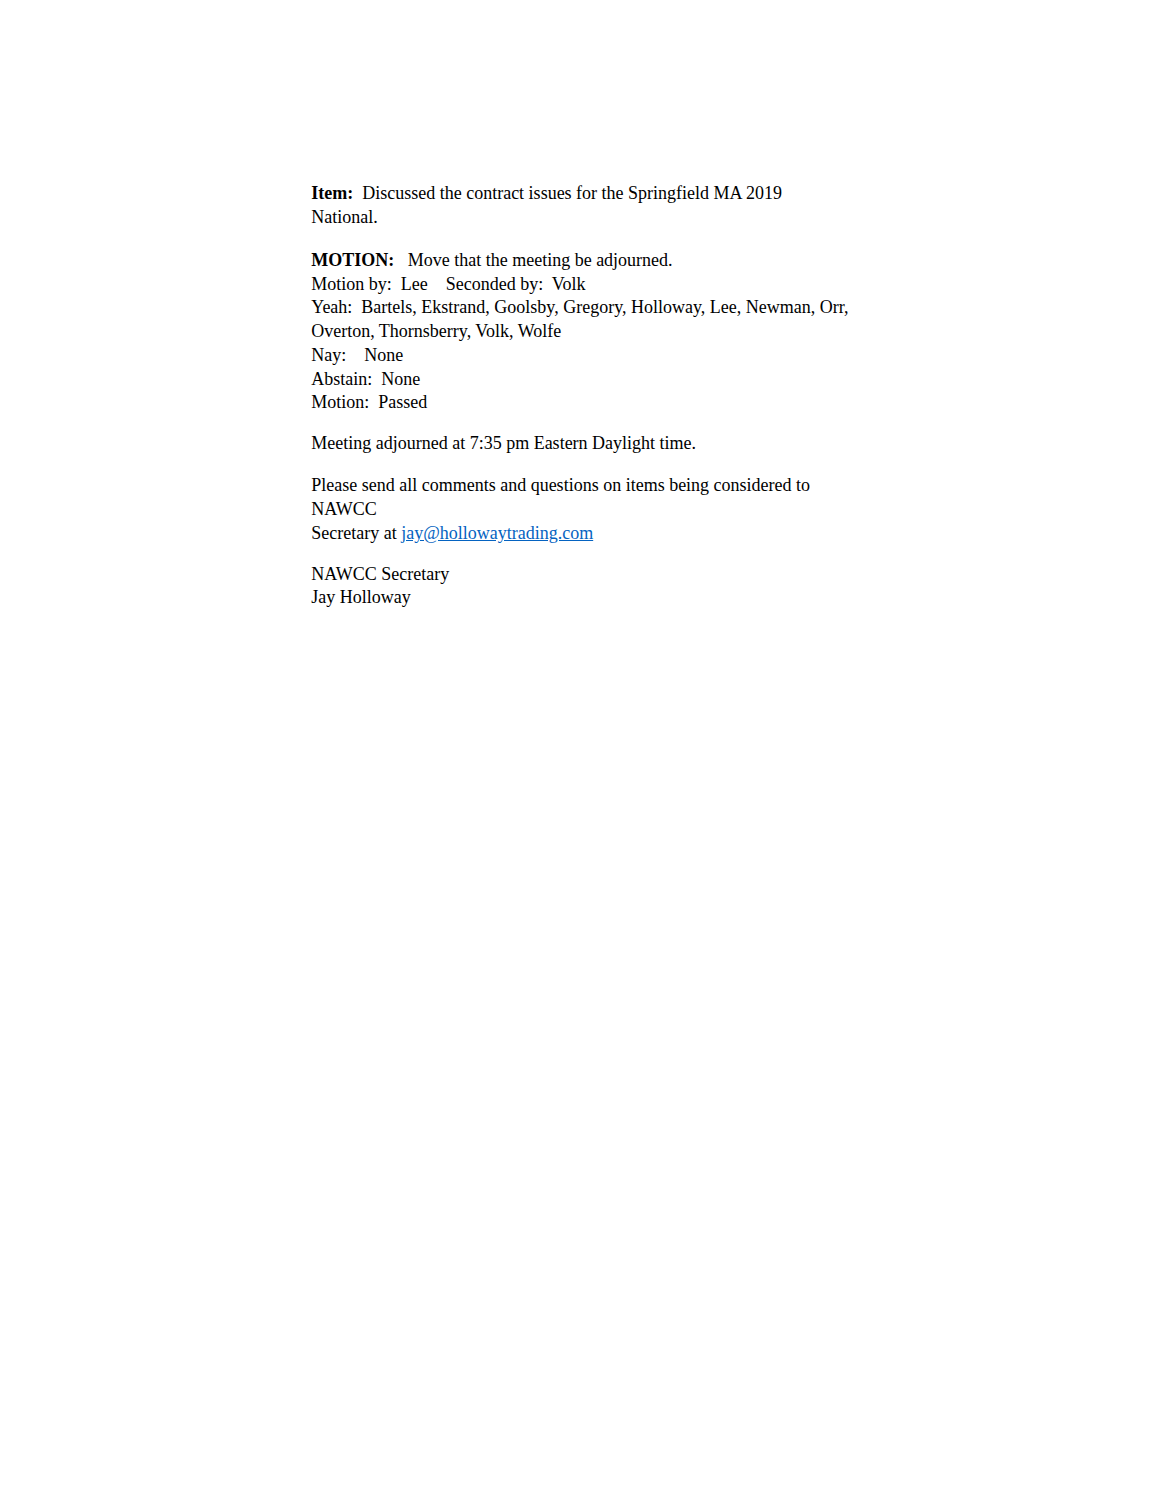Item: Discussed the contract issues for the Springfield MA 2019 National.
MOTION: Move that the meeting be adjourned.
Motion by: Lee Seconded by: Volk
Yeah: Bartels, Ekstrand, Goolsby, Gregory, Holloway, Lee, Newman, Orr, Overton, Thornsberry, Volk, Wolfe
Nay: None
Abstain: None
Motion: Passed
Meeting adjourned at 7:35 pm Eastern Daylight time.
Please send all comments and questions on items being considered to NAWCC
Secretary at jay@hollowaytrading.com
NAWCC Secretary
Jay Holloway